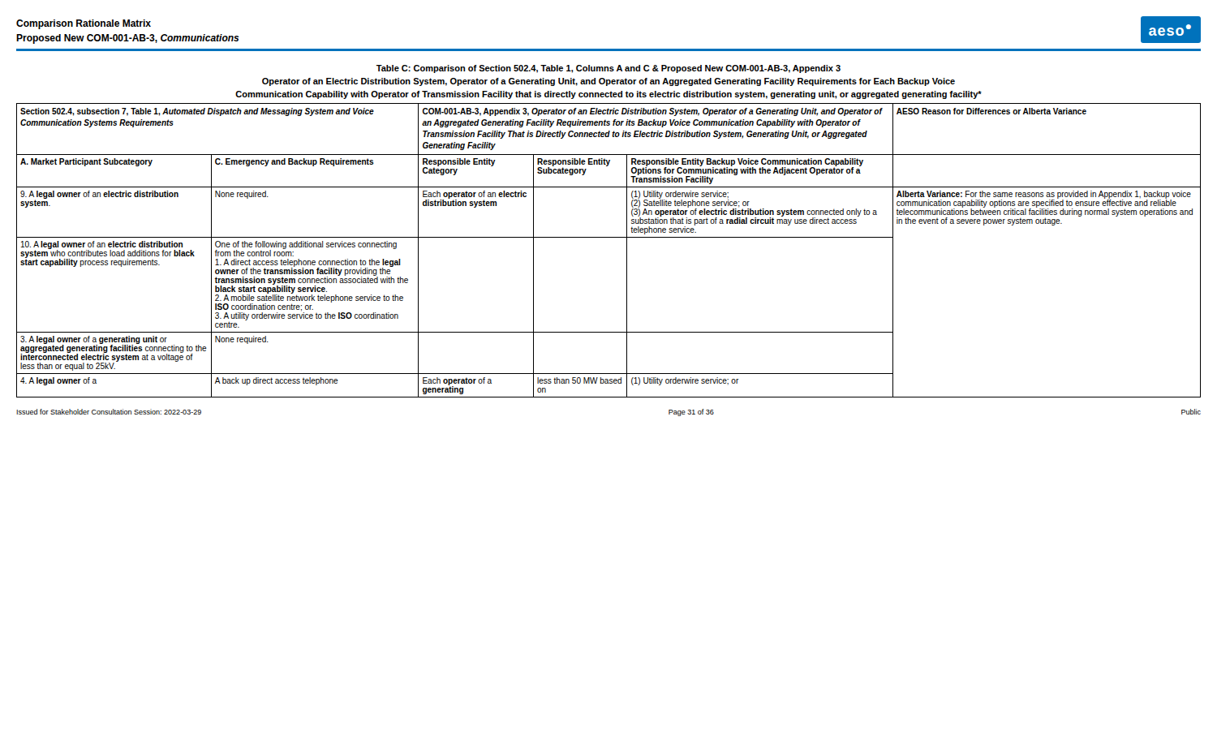Comparison Rationale Matrix
Proposed New COM-001-AB-3, Communications
aeso●
Table C: Comparison of Section 502.4, Table 1, Columns A and C & Proposed New COM-001-AB-3, Appendix 3
Operator of an Electric Distribution System, Operator of a Generating Unit, and Operator of an Aggregated Generating Facility Requirements for Each Backup Voice
Communication Capability with Operator of Transmission Facility that is directly connected to its electric distribution system, generating unit, or aggregated generating facility*
| Section 502.4, subsection 7, Table 1, Automated Dispatch and Messaging System and Voice Communication Systems Requirements | COM-001-AB-3, Appendix 3, Operator of an Electric Distribution System, Operator of a Generating Unit, and Operator of an Aggregated Generating Facility Requirements for its Backup Voice Communication Capability with Operator of Transmission Facility That is Directly Connected to its Electric Distribution System, Generating Unit, or Aggregated Generating Facility | AESO Reason for Differences or Alberta Variance |
| A. Market Participant Subcategory | C. Emergency and Backup Requirements | Responsible Entity Category | Responsible Entity Subcategory | Responsible Entity Backup Voice Communication Capability Options for Communicating with the Adjacent Operator of a Transmission Facility | |
| 9. A legal owner of an electric distribution system . | None required. | Each operator of an electric distribution system | | (1) Utility orderwire service; (2) Satellite telephone service; or (3) An operator of electric distribution system connected only to a substation that is part of a radial circuit may use direct access telephone service. | Alberta Variance: For the same reasons as provided in Appendix 1, backup voice communication capability options are specified to ensure effective and reliable telecommunications between critical facilities during normal system operations and in the event of a severe power system outage. |
| 10. A legal owner of an electric distribution system who contributes load additions for black start capability process requirements. | One of the following additional services connecting from the control room: 1. A direct access telephone connection to the legal owner of the transmission facility providing the transmission system connection associated with the black start capability service . 2. A mobile satellite network telephone service to the ISO coordination centre; or. 3. A utility orderwire service to the ISO coordination centre. | | | |
| 3. A legal owner of a generating unit or aggregated generating facilities connecting to the interconnected electric system at a voltage of less than or equal to 25kV. | None required. | | | |
| 4. A legal owner of a | A back up direct access telephone | Each operator of a generating | less than 50 MW based on | (1) Utility orderwire service; or |
Issued for Stakeholder Consultation Session: 2022-03-29
Page 31 of 36
Public